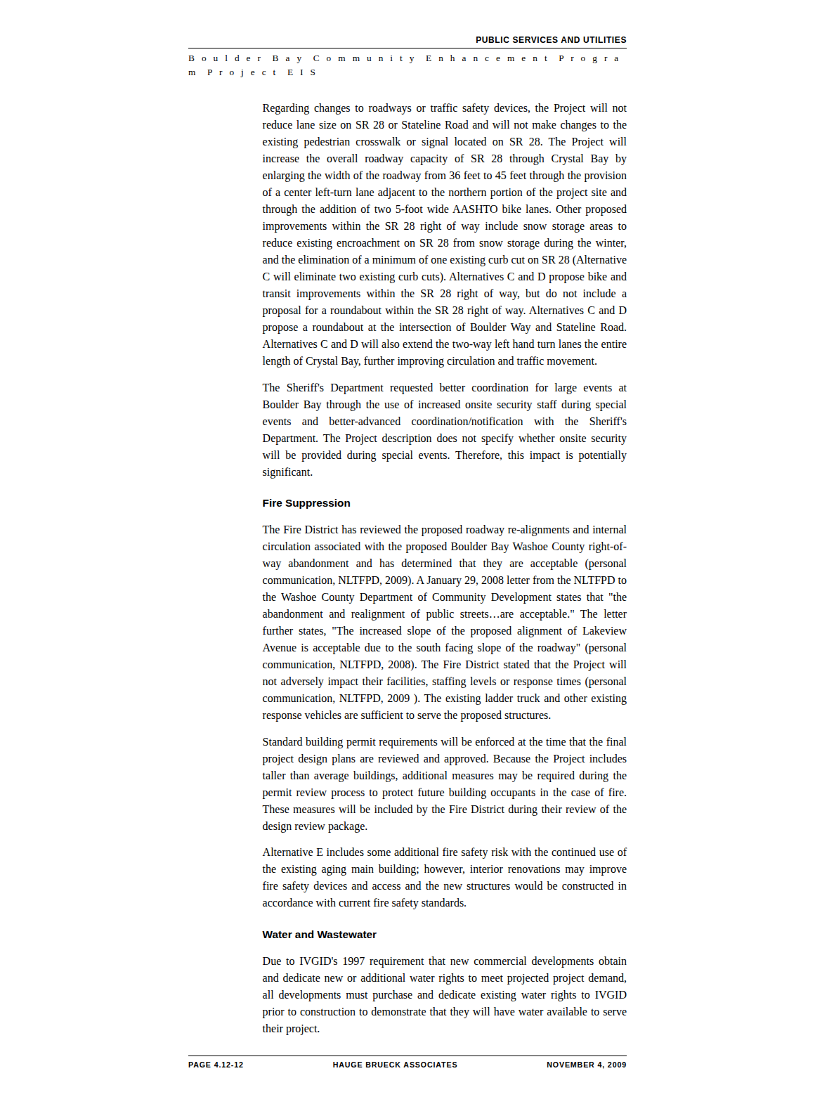PUBLIC SERVICES AND UTILITIES
B o u l d e r B a y C o m m u n i t y E n h a n c e m e n t P r o g r a m P r o j e c t E I S
Regarding changes to roadways or traffic safety devices, the Project will not reduce lane size on SR 28 or Stateline Road and will not make changes to the existing pedestrian crosswalk or signal located on SR 28. The Project will increase the overall roadway capacity of SR 28 through Crystal Bay by enlarging the width of the roadway from 36 feet to 45 feet through the provision of a center left-turn lane adjacent to the northern portion of the project site and through the addition of two 5-foot wide AASHTO bike lanes. Other proposed improvements within the SR 28 right of way include snow storage areas to reduce existing encroachment on SR 28 from snow storage during the winter, and the elimination of a minimum of one existing curb cut on SR 28 (Alternative C will eliminate two existing curb cuts). Alternatives C and D propose bike and transit improvements within the SR 28 right of way, but do not include a proposal for a roundabout within the SR 28 right of way. Alternatives C and D propose a roundabout at the intersection of Boulder Way and Stateline Road. Alternatives C and D will also extend the two-way left hand turn lanes the entire length of Crystal Bay, further improving circulation and traffic movement.
The Sheriff's Department requested better coordination for large events at Boulder Bay through the use of increased onsite security staff during special events and better-advanced coordination/notification with the Sheriff's Department. The Project description does not specify whether onsite security will be provided during special events. Therefore, this impact is potentially significant.
Fire Suppression
The Fire District has reviewed the proposed roadway re-alignments and internal circulation associated with the proposed Boulder Bay Washoe County right-of-way abandonment and has determined that they are acceptable (personal communication, NLTFPD, 2009). A January 29, 2008 letter from the NLTFPD to the Washoe County Department of Community Development states that "the abandonment and realignment of public streets…are acceptable." The letter further states, "The increased slope of the proposed alignment of Lakeview Avenue is acceptable due to the south facing slope of the roadway" (personal communication, NLTFPD, 2008). The Fire District stated that the Project will not adversely impact their facilities, staffing levels or response times (personal communication, NLTFPD, 2009 ). The existing ladder truck and other existing response vehicles are sufficient to serve the proposed structures.
Standard building permit requirements will be enforced at the time that the final project design plans are reviewed and approved. Because the Project includes taller than average buildings, additional measures may be required during the permit review process to protect future building occupants in the case of fire. These measures will be included by the Fire District during their review of the design review package.
Alternative E includes some additional fire safety risk with the continued use of the existing aging main building; however, interior renovations may improve fire safety devices and access and the new structures would be constructed in accordance with current fire safety standards.
Water and Wastewater
Due to IVGID's 1997 requirement that new commercial developments obtain and dedicate new or additional water rights to meet projected project demand, all developments must purchase and dedicate existing water rights to IVGID prior to construction to demonstrate that they will have water available to serve their project.
PAGE 4.12-12
HAUGE BRUECK ASSOCIATES
NOVEMBER 4, 2009